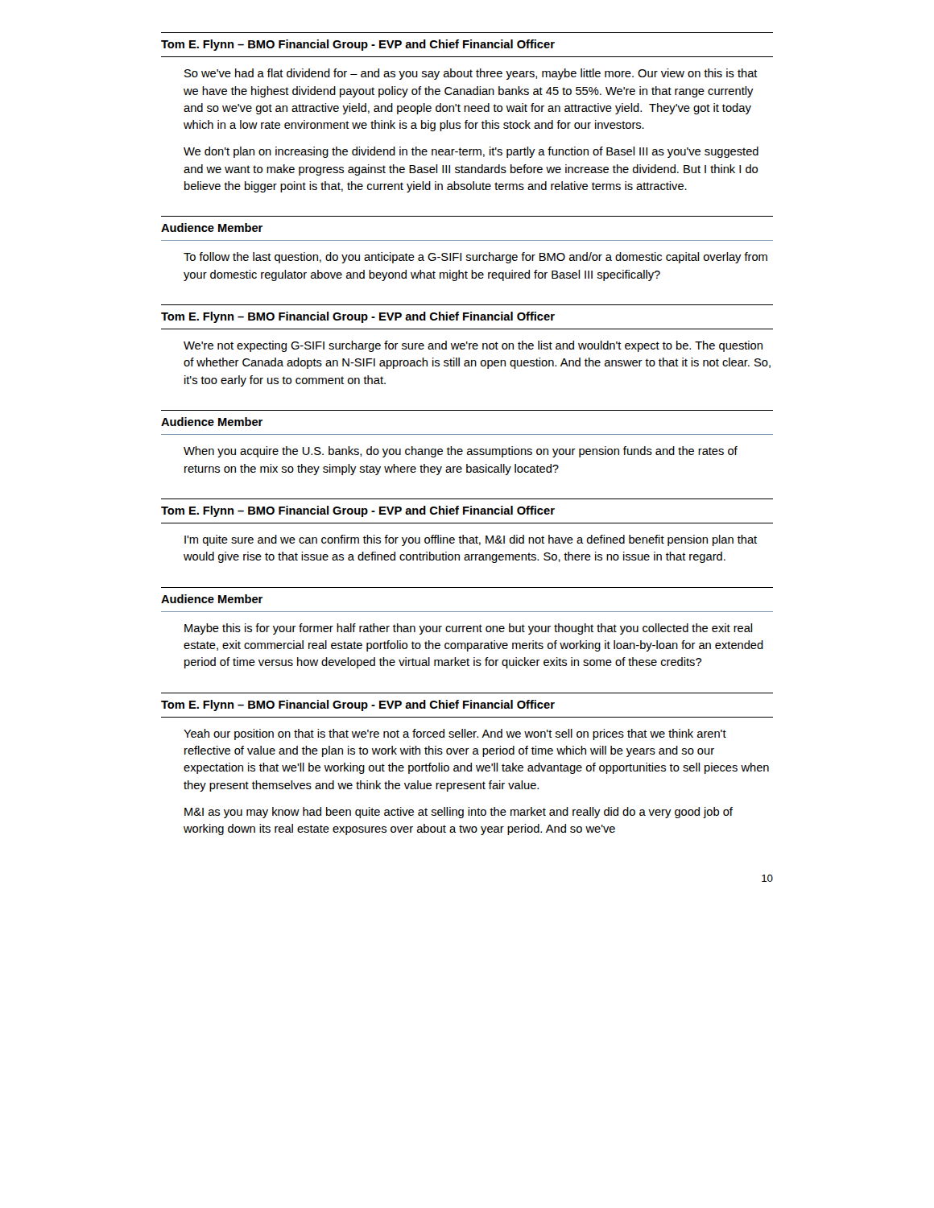Tom E. Flynn – BMO Financial Group - EVP and Chief Financial Officer
So we've had a flat dividend for – and as you say about three years, maybe little more. Our view on this is that we have the highest dividend payout policy of the Canadian banks at 45 to 55%. We're in that range currently and so we've got an attractive yield, and people don't need to wait for an attractive yield. They've got it today which in a low rate environment we think is a big plus for this stock and for our investors.
We don't plan on increasing the dividend in the near-term, it's partly a function of Basel III as you've suggested and we want to make progress against the Basel III standards before we increase the dividend. But I think I do believe the bigger point is that, the current yield in absolute terms and relative terms is attractive.
Audience Member
To follow the last question, do you anticipate a G-SIFI surcharge for BMO and/or a domestic capital overlay from your domestic regulator above and beyond what might be required for Basel III specifically?
Tom E. Flynn – BMO Financial Group - EVP and Chief Financial Officer
We're not expecting G-SIFI surcharge for sure and we're not on the list and wouldn't expect to be. The question of whether Canada adopts an N-SIFI approach is still an open question. And the answer to that it is not clear. So, it's too early for us to comment on that.
Audience Member
When you acquire the U.S. banks, do you change the assumptions on your pension funds and the rates of returns on the mix so they simply stay where they are basically located?
Tom E. Flynn – BMO Financial Group - EVP and Chief Financial Officer
I'm quite sure and we can confirm this for you offline that, M&I did not have a defined benefit pension plan that would give rise to that issue as a defined contribution arrangements. So, there is no issue in that regard.
Audience Member
Maybe this is for your former half rather than your current one but your thought that you collected the exit real estate, exit commercial real estate portfolio to the comparative merits of working it loan-by-loan for an extended period of time versus how developed the virtual market is for quicker exits in some of these credits?
Tom E. Flynn – BMO Financial Group - EVP and Chief Financial Officer
Yeah our position on that is that we're not a forced seller. And we won't sell on prices that we think aren't reflective of value and the plan is to work with this over a period of time which will be years and so our expectation is that we'll be working out the portfolio and we'll take advantage of opportunities to sell pieces when they present themselves and we think the value represent fair value.
M&I as you may know had been quite active at selling into the market and really did do a very good job of working down its real estate exposures over about a two year period. And so we've
10